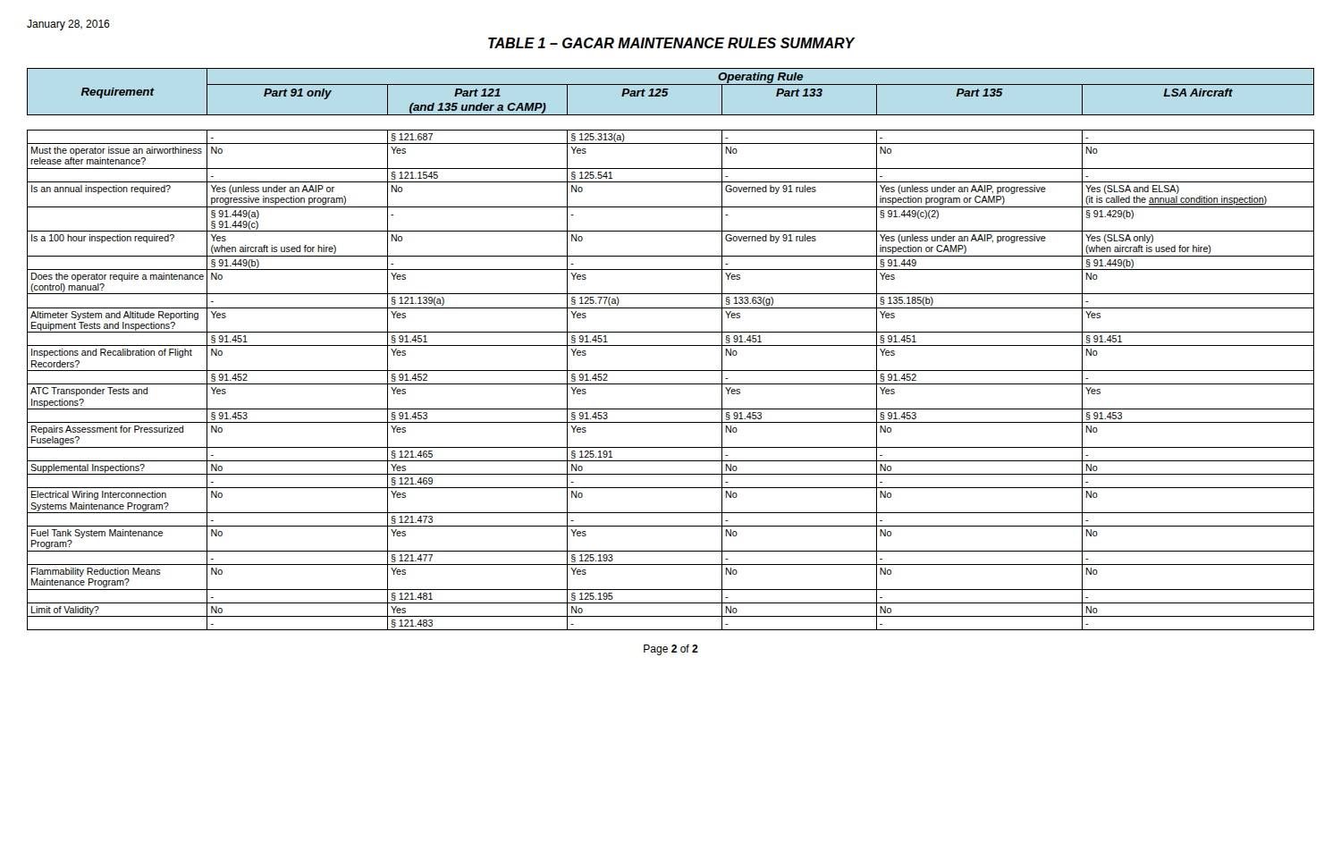January 28, 2016
TABLE 1 – GACAR MAINTENANCE RULES SUMMARY
| Requirement | Operating Rule |
| --- | --- |
| Part 91 only | Part 121 (and 135 under a CAMP) | Part 125 | Part 133 | Part 135 | LSA Aircraft |
| | - | § 121.687 | § 125.313(a) | - | - | - |
| Must the operator issue an airworthiness release after maintenance? | No | Yes | Yes | No | No | No |
| | - | § 121.1545 | § 125.541 | - | - | - |
| Is an annual inspection required? | Yes (unless under an AAIP or progressive inspection program) | No | No | Governed by 91 rules | Yes (unless under an AAIP, progressive inspection program or CAMP) | Yes (SLSA and ELSA) (it is called the annual condition inspection ) |
| | § 91.449(a) § 91.449(c) | - | - | - | § 91.449(c)(2) | § 91.429(b) |
| Is a 100 hour inspection required? | Yes (when aircraft is used for hire) | No | No | Governed by 91 rules | Yes (unless under an AAIP, progressive inspection or CAMP) | Yes (SLSA only) (when aircraft is used for hire) |
| | § 91.449(b) | - | - | - | § 91.449 | § 91.449(b) |
| Does the operator require a maintenance (control) manual? | No | Yes | Yes | Yes | Yes | No |
| | - | § 121.139(a) | § 125.77(a) | § 133.63(g) | § 135.185(b) | - |
| Altimeter System and Altitude Reporting Equipment Tests and Inspections? | Yes | Yes | Yes | Yes | Yes | Yes |
| | § 91.451 | § 91.451 | § 91.451 | § 91.451 | § 91.451 | § 91.451 |
| Inspections and Recalibration of Flight Recorders? | No | Yes | Yes | No | Yes | No |
| | § 91.452 | § 91.452 | § 91.452 | - | § 91.452 | - |
| ATC Transponder Tests and Inspections? | Yes | Yes | Yes | Yes | Yes | Yes |
| | § 91.453 | § 91.453 | § 91.453 | § 91.453 | § 91.453 | § 91.453 |
| Repairs Assessment for Pressurized Fuselages? | No | Yes | Yes | No | No | No |
| | - | § 121.465 | § 125.191 | - | - | - |
| Supplemental Inspections? | No | Yes | No | No | No | No |
| | - | § 121.469 | - | - | - | - |
| Electrical Wiring Interconnection Systems Maintenance Program? | No | Yes | No | No | No | No |
| | - | § 121.473 | - | - | - | - |
| Fuel Tank System Maintenance Program? | No | Yes | Yes | No | No | No |
| | - | § 121.477 | § 125.193 | - | - | - |
| Flammability Reduction Means Maintenance Program? | No | Yes | Yes | No | No | No |
| | - | § 121.481 | § 125.195 | - | - | - |
| Limit of Validity? | No | Yes | No | No | No | No |
| | - | § 121.483 | - | - | - | - |
Page 2 of 2